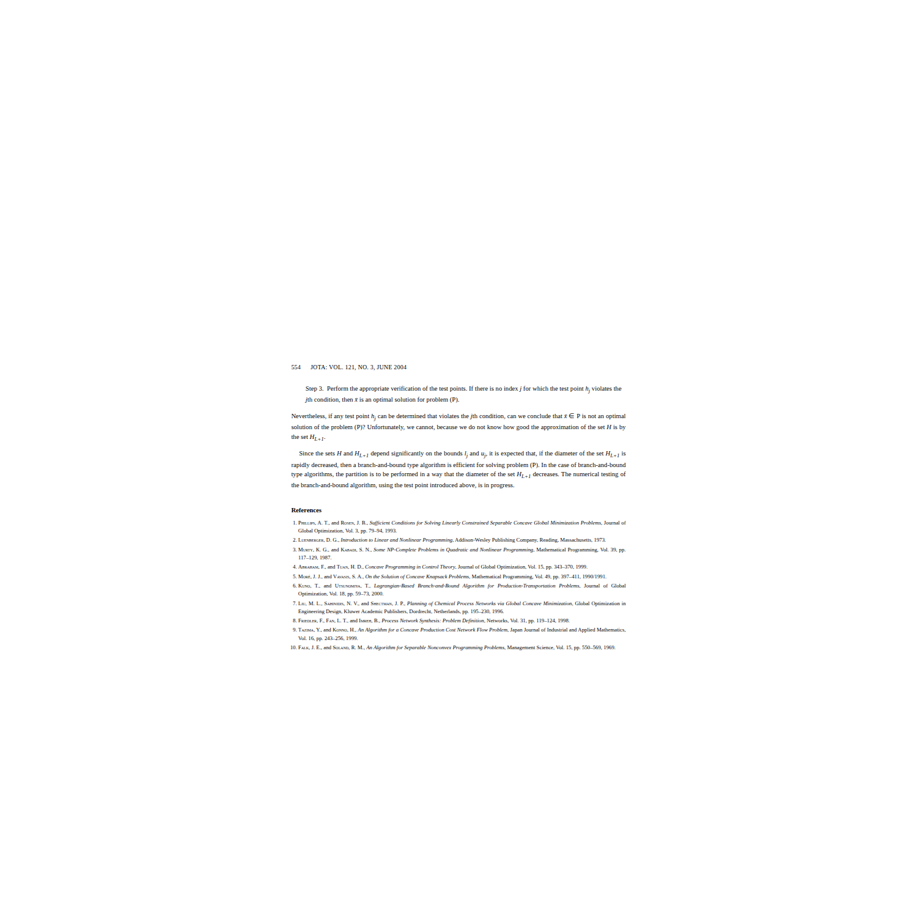554 JOTA: VOL. 121, NO. 3, JUNE 2004
Step 3. Perform the appropriate verification of the test points. If there is no index j for which the test point hj violates the jth condition, then x̄ is an optimal solution for problem (P).
Nevertheless, if any test point hj can be determined that violates the jth condition, can we conclude that x̄ ∈ P is not an optimal solution of the problem (P)? Unfortunately, we cannot, because we do not know how good the approximation of the set H is by the set HL+1.
Since the sets H and HL+1 depend significantly on the bounds lj and uj, it is expected that, if the diameter of the set HL+1 is rapidly decreased, then a branch-and-bound type algorithm is efficient for solving problem (P). In the case of branch-and-bound type algorithms, the partition is to be performed in a way that the diameter of the set HL+1 decreases. The numerical testing of the branch-and-bound algorithm, using the test point introduced above, is in progress.
References
Phillips, A. T., and Rosen, J. B., Sufficient Conditions for Solving Linearly Constrained Separable Concave Global Minimization Problems, Journal of Global Optimization, Vol. 3, pp. 79–94, 1993.
Luenberger, D. G., Introduction to Linear and Nonlinear Programming, Addison-Wesley Publishing Company, Reading, Massachusetts, 1973.
Murty, K. G., and Kabadi, S. N., Some NP-Complete Problems in Quadratic and Nonlinear Programming, Mathematical Programming, Vol. 39, pp. 117–129, 1987.
Abraham, F., and Tuan, H. D., Concave Programming in Control Theory, Journal of Global Optimization, Vol. 15, pp. 343–370, 1999.
Moré, J. J., and Vavasis, S. A., On the Solution of Concave Knapsack Problems, Mathematical Programming, Vol. 49, pp. 397–411, 1990/1991.
Kuno, T., and Utsunomiya, T., Lagrangian-Based Branch-and-Bound Algorithm for Production-Transportation Problems, Journal of Global Optimization, Vol. 18, pp. 59–73, 2000.
Liu, M. L., Sahinidis, N. V., and Shectman, J. P., Planning of Chemical Process Networks via Global Concave Minimization, Global Optimization in Engineering Design, Kluwer Academic Publishers, Dordrecht, Netherlands, pp. 195–230, 1996.
Friedler, F., Fan, L. T., and Imreh, B., Process Network Synthesis: Problem Definition, Networks, Vol. 31, pp. 119–124, 1998.
Tazima, Y., and Konno, H., An Algorithm for a Concave Production Cost Network Flow Problem, Japan Journal of Industrial and Applied Mathematics, Vol. 16, pp. 243–256, 1999.
Falk, J. E., and Soland, R. M., An Algorithm for Separable Nonconvex Programming Problems, Management Science, Vol. 15, pp. 550–569, 1969.